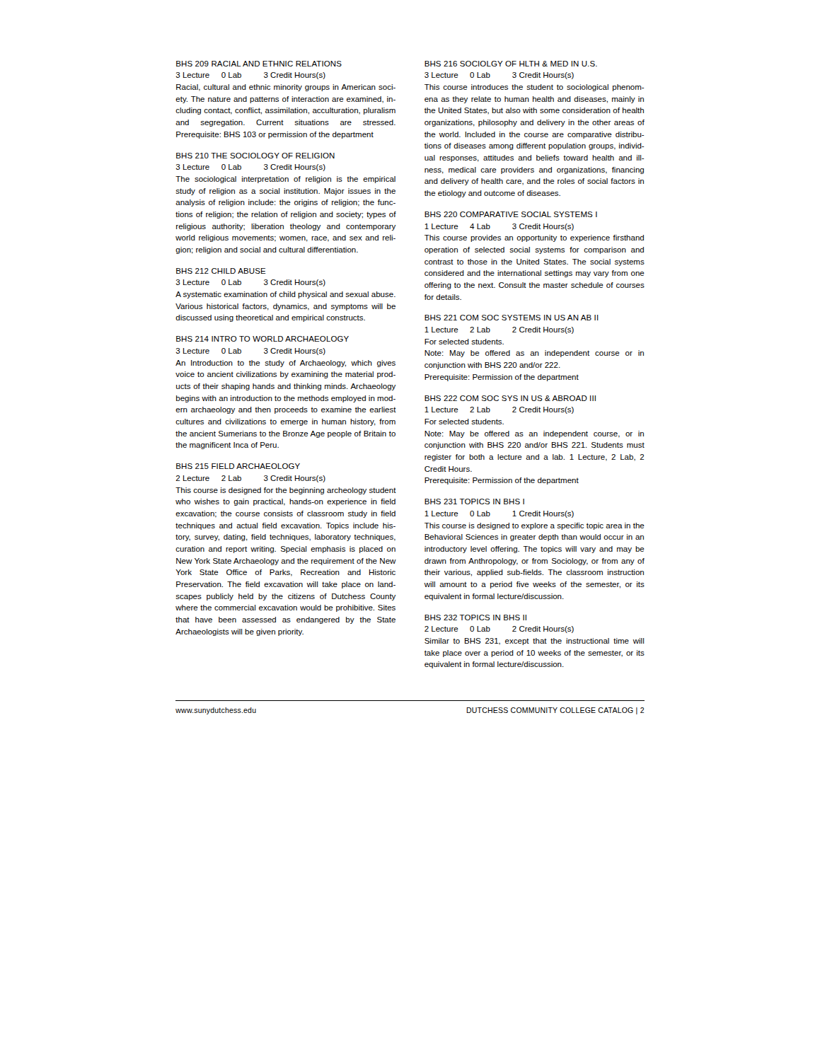BHS 209 RACIAL AND ETHNIC RELATIONS
3 Lecture 0 Lab 3 Credit Hours(s)
Racial, cultural and ethnic minority groups in American society. The nature and patterns of interaction are examined, including contact, conflict, assimilation, acculturation, pluralism and segregation. Current situations are stressed. Prerequisite: BHS 103 or permission of the department
BHS 210 THE SOCIOLOGY OF RELIGION
3 Lecture 0 Lab 3 Credit Hours(s)
The sociological interpretation of religion is the empirical study of religion as a social institution. Major issues in the analysis of religion include: the origins of religion; the functions of religion; the relation of religion and society; types of religious authority; liberation theology and contemporary world religious movements; women, race, and sex and religion; religion and social and cultural differentiation.
BHS 212 CHILD ABUSE
3 Lecture 0 Lab 3 Credit Hours(s)
A systematic examination of child physical and sexual abuse. Various historical factors, dynamics, and symptoms will be discussed using theoretical and empirical constructs.
BHS 214 INTRO TO WORLD ARCHAEOLOGY
3 Lecture 0 Lab 3 Credit Hours(s)
An Introduction to the study of Archaeology, which gives voice to ancient civilizations by examining the material products of their shaping hands and thinking minds. Archaeology begins with an introduction to the methods employed in modern archaeology and then proceeds to examine the earliest cultures and civilizations to emerge in human history, from the ancient Sumerians to the Bronze Age people of Britain to the magnificent Inca of Peru.
BHS 215 FIELD ARCHAEOLOGY
2 Lecture 2 Lab 3 Credit Hours(s)
This course is designed for the beginning archeology student who wishes to gain practical, hands-on experience in field excavation; the course consists of classroom study in field techniques and actual field excavation. Topics include history, survey, dating, field techniques, laboratory techniques, curation and report writing. Special emphasis is placed on New York State Archaeology and the requirement of the New York State Office of Parks, Recreation and Historic Preservation. The field excavation will take place on landscapes publicly held by the citizens of Dutchess County where the commercial excavation would be prohibitive. Sites that have been assessed as endangered by the State Archaeologists will be given priority.
BHS 216 SOCIOLGY OF HLTH & MED IN U.S.
3 Lecture 0 Lab 3 Credit Hours(s)
This course introduces the student to sociological phenomena as they relate to human health and diseases, mainly in the United States, but also with some consideration of health organizations, philosophy and delivery in the other areas of the world. Included in the course are comparative distributions of diseases among different population groups, individual responses, attitudes and beliefs toward health and illness, medical care providers and organizations, financing and delivery of health care, and the roles of social factors in the etiology and outcome of diseases.
BHS 220 COMPARATIVE SOCIAL SYSTEMS I
1 Lecture 4 Lab 3 Credit Hours(s)
This course provides an opportunity to experience firsthand operation of selected social systems for comparison and contrast to those in the United States. The social systems considered and the international settings may vary from one offering to the next. Consult the master schedule of courses for details.
BHS 221 COM SOC SYSTEMS IN US AN AB II
1 Lecture 2 Lab 2 Credit Hours(s)
For selected students.
Note: May be offered as an independent course or in conjunction with BHS 220 and/or 222.
Prerequisite: Permission of the department
BHS 222 COM SOC SYS IN US & ABROAD III
1 Lecture 2 Lab 2 Credit Hours(s)
For selected students.
Note: May be offered as an independent course, or in conjunction with BHS 220 and/or BHS 221. Students must register for both a lecture and a lab. 1 Lecture, 2 Lab, 2 Credit Hours.
Prerequisite: Permission of the department
BHS 231 TOPICS IN BHS I
1 Lecture 0 Lab 1 Credit Hours(s)
This course is designed to explore a specific topic area in the Behavioral Sciences in greater depth than would occur in an introductory level offering. The topics will vary and may be drawn from Anthropology, or from Sociology, or from any of their various, applied sub-fields. The classroom instruction will amount to a period five weeks of the semester, or its equivalent in formal lecture/discussion.
BHS 232 TOPICS IN BHS II
2 Lecture 0 Lab 2 Credit Hours(s)
Similar to BHS 231, except that the instructional time will take place over a period of 10 weeks of the semester, or its equivalent in formal lecture/discussion.
www.sunydutchess.edu DUTCHESS COMMUNITY COLLEGE CATALOG | 2